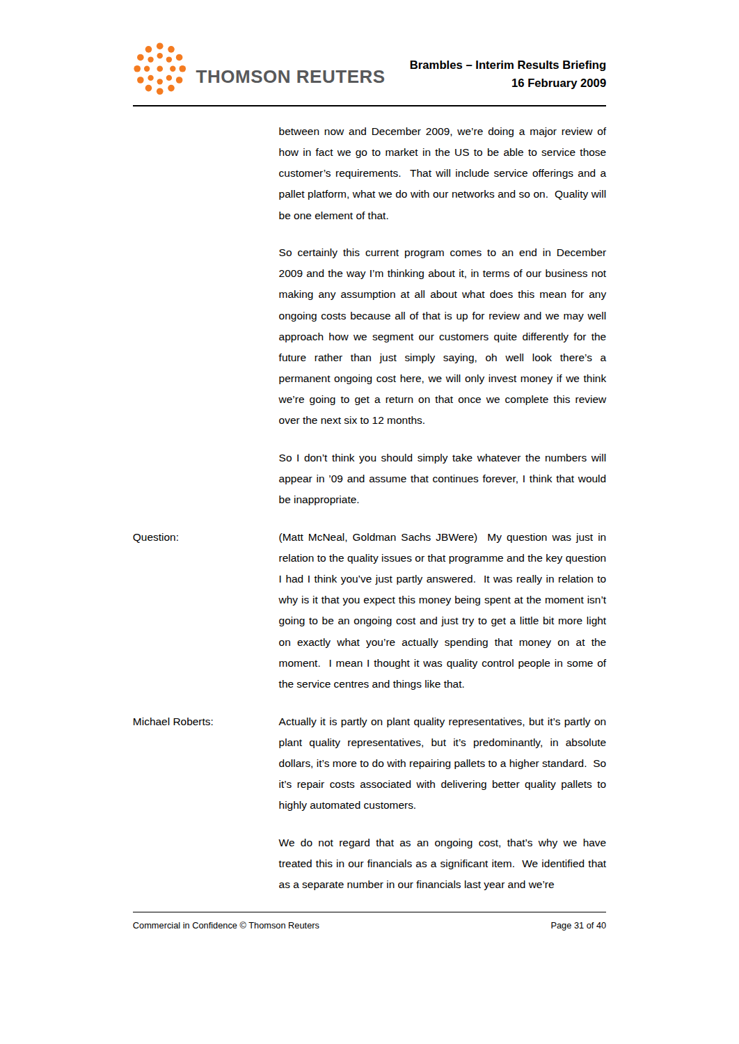THOMSON REUTERS
Brambles – Interim Results Briefing
16 February 2009
between now and December 2009, we’re doing a major review of how in fact we go to market in the US to be able to service those customer’s requirements. That will include service offerings and a pallet platform, what we do with our networks and so on. Quality will be one element of that.
So certainly this current program comes to an end in December 2009 and the way I’m thinking about it, in terms of our business not making any assumption at all about what does this mean for any ongoing costs because all of that is up for review and we may well approach how we segment our customers quite differently for the future rather than just simply saying, oh well look there’s a permanent ongoing cost here, we will only invest money if we think we’re going to get a return on that once we complete this review over the next six to 12 months.
So I don’t think you should simply take whatever the numbers will appear in ’09 and assume that continues forever, I think that would be inappropriate.
Question:
(Matt McNeal, Goldman Sachs JBWere) My question was just in relation to the quality issues or that programme and the key question I had I think you’ve just partly answered. It was really in relation to why is it that you expect this money being spent at the moment isn’t going to be an ongoing cost and just try to get a little bit more light on exactly what you’re actually spending that money on at the moment. I mean I thought it was quality control people in some of the service centres and things like that.
Michael Roberts:
Actually it is partly on plant quality representatives, but it’s partly on plant quality representatives, but it’s predominantly, in absolute dollars, it’s more to do with repairing pallets to a higher standard. So it’s repair costs associated with delivering better quality pallets to highly automated customers.
We do not regard that as an ongoing cost, that’s why we have treated this in our financials as a significant item. We identified that as a separate number in our financials last year and we’re
Commercial in Confidence © Thomson Reuters
Page 31 of 40